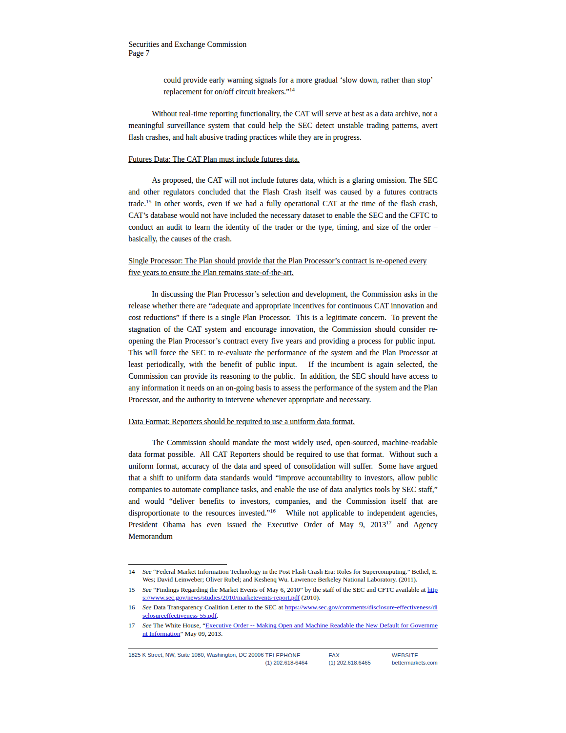Securities and Exchange Commission
Page 7
could provide early warning signals for a more gradual ‘slow down, rather than stop’ replacement for on/off circuit breakers.”14
Without real-time reporting functionality, the CAT will serve at best as a data archive, not a meaningful surveillance system that could help the SEC detect unstable trading patterns, avert flash crashes, and halt abusive trading practices while they are in progress.
Futures Data: The CAT Plan must include futures data.
As proposed, the CAT will not include futures data, which is a glaring omission. The SEC and other regulators concluded that the Flash Crash itself was caused by a futures contracts trade.15 In other words, even if we had a fully operational CAT at the time of the flash crash, CAT’s database would not have included the necessary dataset to enable the SEC and the CFTC to conduct an audit to learn the identity of the trader or the type, timing, and size of the order – basically, the causes of the crash.
Single Processor: The Plan should provide that the Plan Processor’s contract is re-opened every five years to ensure the Plan remains state-of-the-art.
In discussing the Plan Processor’s selection and development, the Commission asks in the release whether there are “adequate and appropriate incentives for continuous CAT innovation and cost reductions” if there is a single Plan Processor. This is a legitimate concern. To prevent the stagnation of the CAT system and encourage innovation, the Commission should consider re-opening the Plan Processor’s contract every five years and providing a process for public input. This will force the SEC to re-evaluate the performance of the system and the Plan Processor at least periodically, with the benefit of public input. If the incumbent is again selected, the Commission can provide its reasoning to the public. In addition, the SEC should have access to any information it needs on an on-going basis to assess the performance of the system and the Plan Processor, and the authority to intervene whenever appropriate and necessary.
Data Format: Reporters should be required to use a uniform data format.
The Commission should mandate the most widely used, open-sourced, machine-readable data format possible. All CAT Reporters should be required to use that format. Without such a uniform format, accuracy of the data and speed of consolidation will suffer. Some have argued that a shift to uniform data standards would “improve accountability to investors, allow public companies to automate compliance tasks, and enable the use of data analytics tools by SEC staff,” and would “deliver benefits to investors, companies, and the Commission itself that are disproportionate to the resources invested.”16 While not applicable to independent agencies, President Obama has even issued the Executive Order of May 9, 201317 and Agency Memorandum
14
See “Federal Market Information Technology in the Post Flash Crash Era: Roles for Supercomputing.” Bethel, E. Wes; David Leinweber; Oliver Rubel; and Keshenq Wu. Lawrence Berkeley National Laboratory. (2011).
15
See “Findings Regarding the Market Events of May 6, 2010” by the staff of the SEC and CFTC available at https://www.sec.gov/news/studies/2010/marketevents-report.pdf (2010).
16
See Data Transparency Coalition Letter to the SEC at https://www.sec.gov/comments/disclosure-effectiveness/disclosureeffectiveness-55.pdf.
17
See The White House, “Executive Order -- Making Open and Machine Readable the New Default for Government Information” May 09, 2013.
1825 K Street, NW, Suite 1080, Washington, DC 20006
TELEPHONE
(1) 202.618-6464
FAX
(1) 202.618.6465
WEBSITE
bettermarkets.com